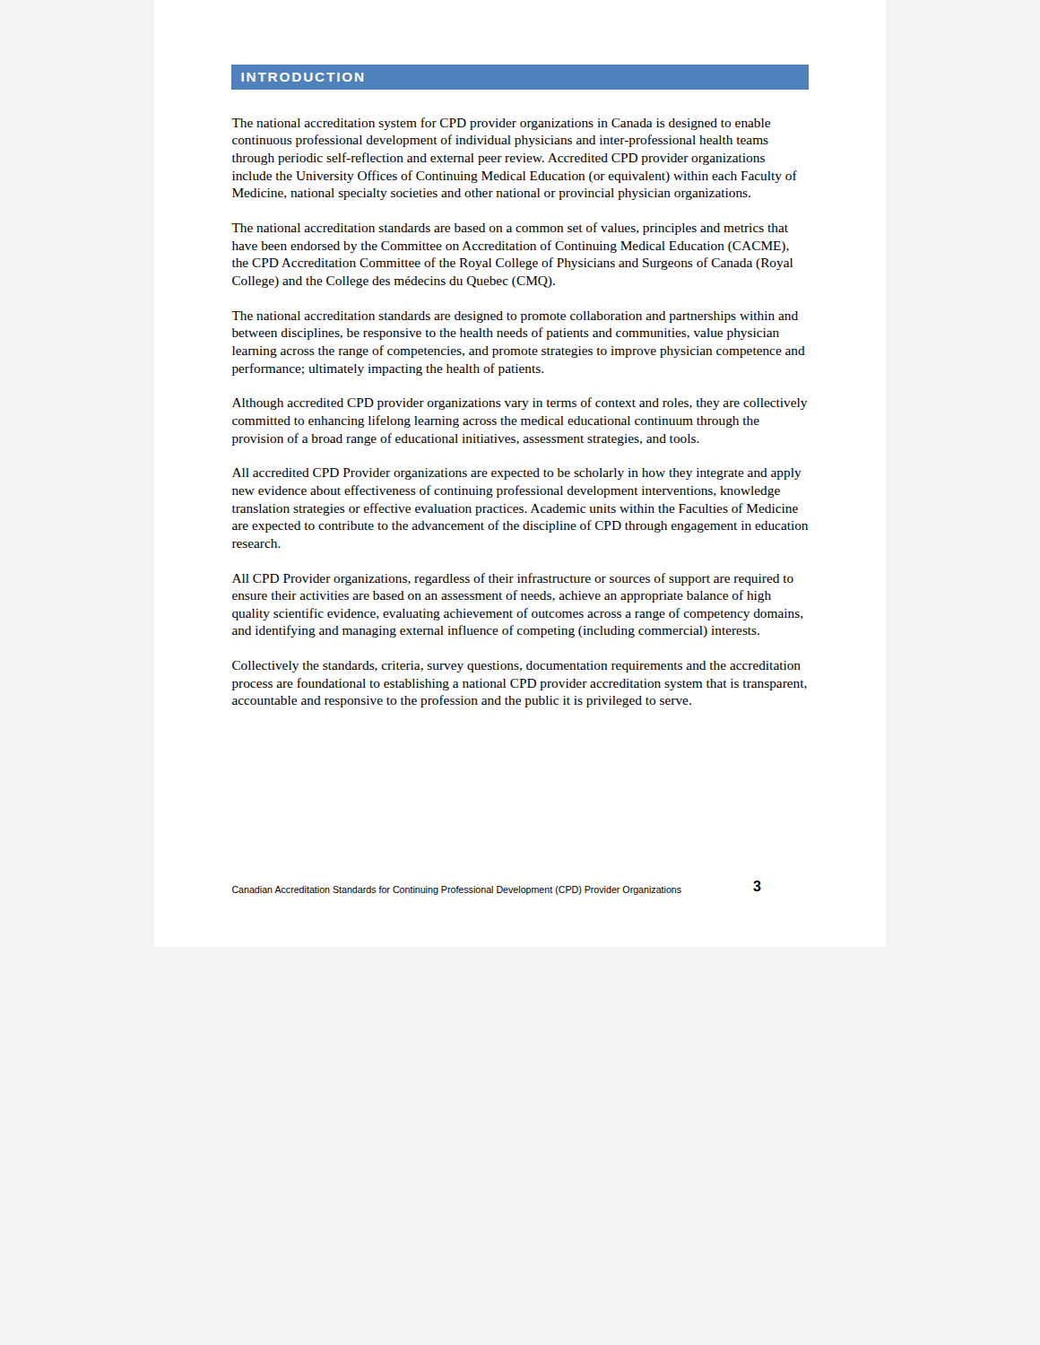Introduction
The national accreditation system for CPD provider organizations in Canada is designed to enable continuous professional development of individual physicians and inter-professional health teams through periodic self-reflection and external peer review. Accredited CPD provider organizations include the University Offices of Continuing Medical Education (or equivalent) within each Faculty of Medicine, national specialty societies and other national or provincial physician organizations.
The national accreditation standards are based on a common set of values, principles and metrics that have been endorsed by the Committee on Accreditation of Continuing Medical Education (CACME), the CPD Accreditation Committee of the Royal College of Physicians and Surgeons of Canada (Royal College) and the College des médecins du Quebec (CMQ).
The national accreditation standards are designed to promote collaboration and partnerships within and between disciplines, be responsive to the health needs of patients and communities, value physician learning across the range of competencies, and promote strategies to improve physician competence and performance; ultimately impacting the health of patients.
Although accredited CPD provider organizations vary in terms of context and roles, they are collectively committed to enhancing lifelong learning across the medical educational continuum through the provision of a broad range of educational initiatives, assessment strategies, and tools.
All accredited CPD Provider organizations are expected to be scholarly in how they integrate and apply new evidence about effectiveness of continuing professional development interventions, knowledge translation strategies or effective evaluation practices. Academic units within the Faculties of Medicine are expected to contribute to the advancement of the discipline of CPD through engagement in education research.
All CPD Provider organizations, regardless of their infrastructure or sources of support are required to ensure their activities are based on an assessment of needs, achieve an appropriate balance of high quality scientific evidence, evaluating achievement of outcomes across a range of competency domains, and identifying and managing external influence of competing (including commercial) interests.
Collectively the standards, criteria, survey questions, documentation requirements and the accreditation process are foundational to establishing a national CPD provider accreditation system that is transparent, accountable and responsive to the profession and the public it is privileged to serve.
Canadian Accreditation Standards for Continuing Professional Development (CPD) Provider Organizations
3